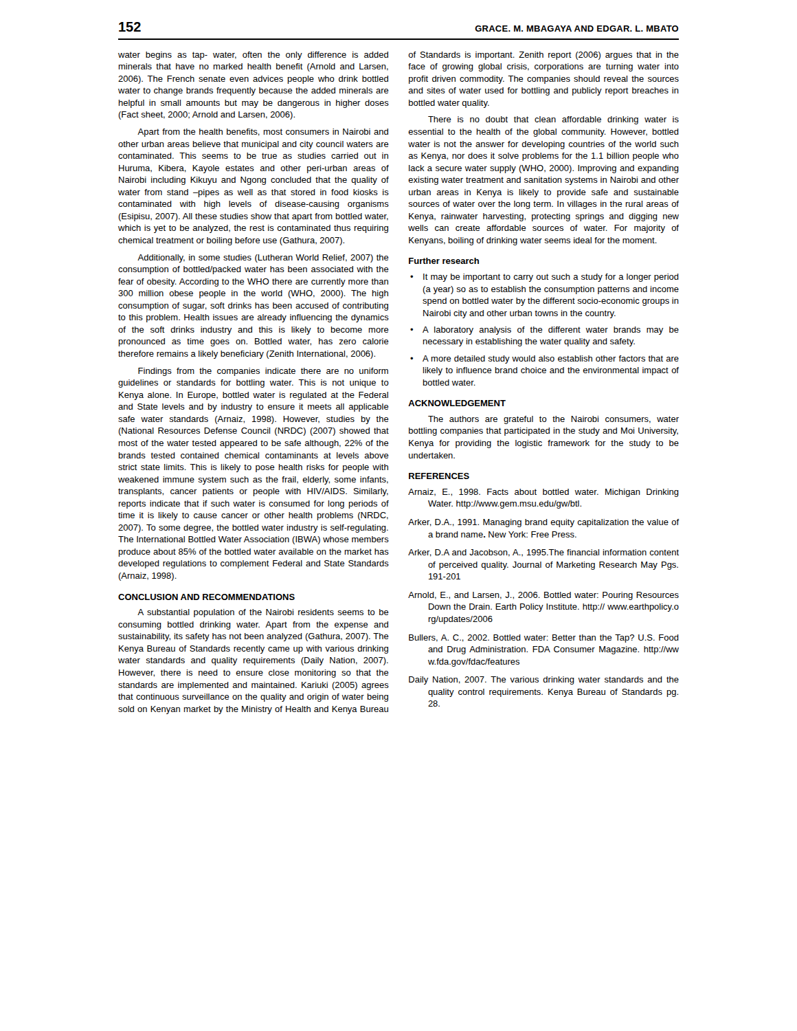152 GRACE. M. MBAGAYA AND EDGAR. L. MBATO
water begins as tap- water, often the only difference is added minerals that have no marked health benefit (Arnold and Larsen, 2006). The French senate even advices people who drink bottled water to change brands frequently because the added minerals are helpful in small amounts but may be dangerous in higher doses (Fact sheet, 2000; Arnold and Larsen, 2006).
Apart from the health benefits, most consumers in Nairobi and other urban areas believe that municipal and city council waters are contaminated. This seems to be true as studies carried out in Huruma, Kibera, Kayole estates and other peri-urban areas of Nairobi including Kikuyu and Ngong concluded that the quality of water from stand –pipes as well as that stored in food kiosks is contaminated with high levels of disease-causing organisms (Esipisu, 2007). All these studies show that apart from bottled water, which is yet to be analyzed, the rest is contaminated thus requiring chemical treatment or boiling before use (Gathura, 2007).
Additionally, in some studies (Lutheran World Relief, 2007) the consumption of bottled/packed water has been associated with the fear of obesity. According to the WHO there are currently more than 300 million obese people in the world (WHO, 2000). The high consumption of sugar, soft drinks has been accused of contributing to this problem. Health issues are already influencing the dynamics of the soft drinks industry and this is likely to become more pronounced as time goes on. Bottled water, has zero calorie therefore remains a likely beneficiary (Zenith International, 2006).
Findings from the companies indicate there are no uniform guidelines or standards for bottling water. This is not unique to Kenya alone. In Europe, bottled water is regulated at the Federal and State levels and by industry to ensure it meets all applicable safe water standards (Arnaiz, 1998). However, studies by the (National Resources Defense Council (NRDC) (2007) showed that most of the water tested appeared to be safe although, 22% of the brands tested contained chemical contaminants at levels above strict state limits. This is likely to pose health risks for people with weakened immune system such as the frail, elderly, some infants, transplants, cancer patients or people with HIV/AIDS. Similarly, reports indicate that if such water is consumed for long periods of time it is likely to cause cancer or other health problems (NRDC, 2007). To some degree, the bottled water industry is self-regulating. The International Bottled Water Association (IBWA) whose members produce about 85% of the bottled water available on the market has developed regulations to complement Federal and State Standards (Arnaiz, 1998).
CONCLUSION AND RECOMMENDATIONS
A substantial population of the Nairobi residents seems to be consuming bottled drinking water. Apart from the expense and sustainability, its safety has not been analyzed (Gathura, 2007). The Kenya Bureau of Standards recently came up with various drinking water standards and quality requirements (Daily Nation, 2007). However, there is need to ensure close monitoring so that the standards are implemented and maintained. Kariuki (2005) agrees that continuous surveillance on the quality and origin of water being sold on Kenyan market by the Ministry of Health and Kenya Bureau of Standards is important. Zenith report (2006) argues that in the face of growing global crisis, corporations are turning water into profit driven commodity. The companies should reveal the sources and sites of water used for bottling and publicly report breaches in bottled water quality.
There is no doubt that clean affordable drinking water is essential to the health of the global community. However, bottled water is not the answer for developing countries of the world such as Kenya, nor does it solve problems for the 1.1 billion people who lack a secure water supply (WHO, 2000). Improving and expanding existing water treatment and sanitation systems in Nairobi and other urban areas in Kenya is likely to provide safe and sustainable sources of water over the long term. In villages in the rural areas of Kenya, rainwater harvesting, protecting springs and digging new wells can create affordable sources of water. For majority of Kenyans, boiling of drinking water seems ideal for the moment.
Further research
It may be important to carry out such a study for a longer period (a year) so as to establish the consumption patterns and income spend on bottled water by the different socio-economic groups in Nairobi city and other urban towns in the country.
A laboratory analysis of the different water brands may be necessary in establishing the water quality and safety.
A more detailed study would also establish other factors that are likely to influence brand choice and the environmental impact of bottled water.
ACKNOWLEDGEMENT
The authors are grateful to the Nairobi consumers, water bottling companies that participated in the study and Moi University, Kenya for providing the logistic framework for the study to be undertaken.
REFERENCES
Arnaiz, E., 1998. Facts about bottled water. Michigan Drinking Water. http://www.gem.msu.edu/gw/btl.
Arker, D.A., 1991. Managing brand equity capitalization the value of a brand name. New York: Free Press.
Arker, D.A and Jacobson, A., 1995.The financial information content of perceived quality. Journal of Marketing Research May Pgs. 191-201
Arnold, E., and Larsen, J., 2006. Bottled water: Pouring Resources Down the Drain. Earth Policy Institute. http:// www.earthpolicy.org/updates/2006
Bullers, A. C., 2002. Bottled water: Better than the Tap? U.S. Food and Drug Administration. FDA Consumer Magazine. http://www.fda.gov/fdac/features
Daily Nation, 2007. The various drinking water standards and the quality control requirements. Kenya Bureau of Standards pg. 28.